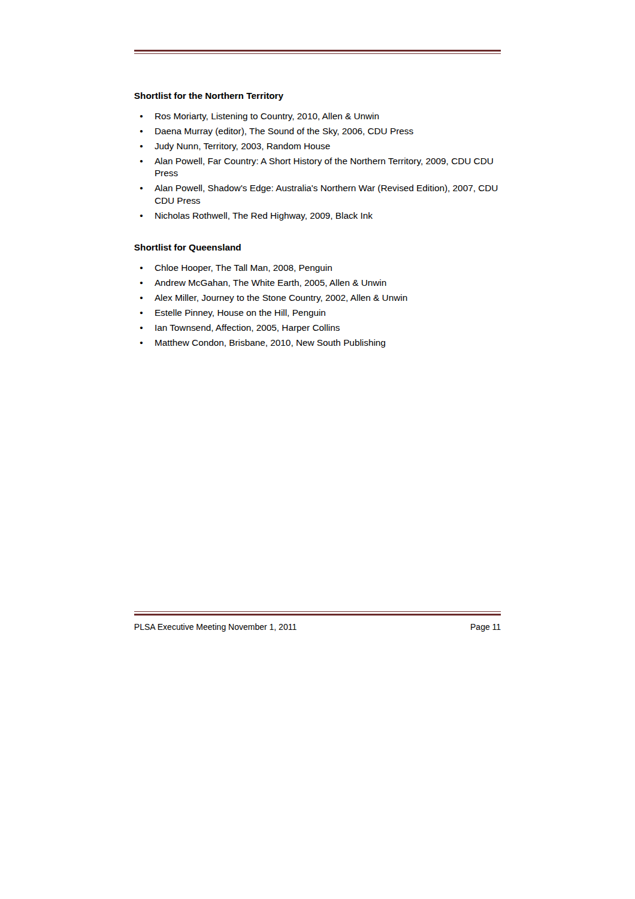Shortlist for the Northern Territory
Ros Moriarty, Listening to Country, 2010, Allen & Unwin
Daena Murray (editor), The Sound of the Sky, 2006, CDU Press
Judy Nunn, Territory, 2003, Random House
Alan Powell, Far Country: A Short History of the Northern Territory, 2009, CDU CDU Press
Alan Powell, Shadow's Edge: Australia's Northern War (Revised Edition), 2007, CDU CDU Press
Nicholas Rothwell, The Red Highway, 2009, Black Ink
Shortlist for Queensland
Chloe Hooper, The Tall Man, 2008, Penguin
Andrew McGahan, The White Earth, 2005, Allen & Unwin
Alex Miller, Journey to the Stone Country, 2002, Allen & Unwin
Estelle Pinney, House on the Hill, Penguin
Ian Townsend, Affection, 2005, Harper Collins
Matthew Condon, Brisbane, 2010, New South Publishing
PLSA Executive Meeting November 1, 2011 Page 11